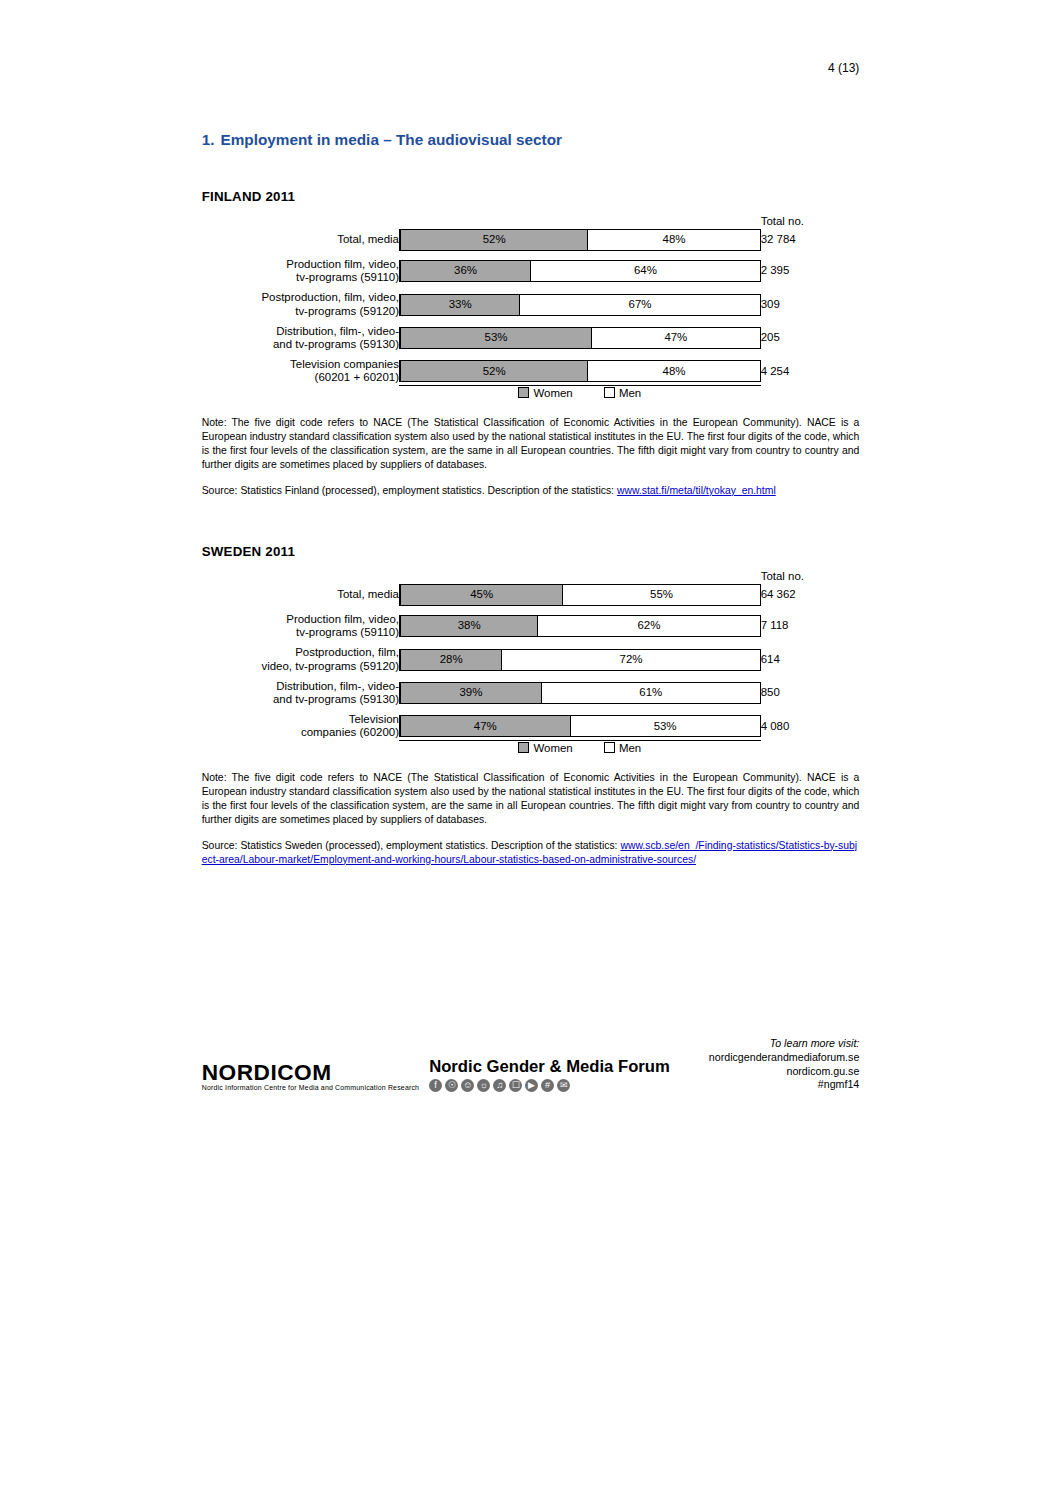4 (13)
1. Employment in media – The audiovisual sector
FINLAND 2011
| | | Total no. |
| Total, media | 52% 48% | 32 784 |
| Production film, video, tv-programs (59110) | 36% 64% | 2 395 |
| Postproduction, film, video, tv-programs (59120) | 33% 67% | 309 |
| Distribution, film-, video- and tv-programs (59130) | 53% 47% | 205 |
| Television companies (60201 + 60201) | 52% 48% | 4 254 |
| | Women Men | |
Note: The five digit code refers to NACE (The Statistical Classification of Economic Activities in the European Community). NACE is a European industry standard classification system also used by the national statistical institutes in the EU. The first four digits of the code, which is the first four levels of the classification system, are the same in all European countries. The fifth digit might vary from country to country and further digits are sometimes placed by suppliers of databases.
Source: Statistics Finland (processed), employment statistics. Description of the statistics: www.stat.fi/meta/til/tyokay_en.html
SWEDEN 2011
| | | Total no. |
| Total, media | 45% 55% | 64 362 |
| Production film, video, tv-programs (59110) | 38% 62% | 7 118 |
| Postproduction, film, video, tv-programs (59120) | 28% 72% | 614 |
| Distribution, film-, video- and tv-programs (59130) | 39% 61% | 850 |
| Television companies (60200) | 47% 53% | 4 080 |
| | Women Men | |
Note: The five digit code refers to NACE (The Statistical Classification of Economic Activities in the European Community). NACE is a European industry standard classification system also used by the national statistical institutes in the EU. The first four digits of the code, which is the first four levels of the classification system, are the same in all European countries. The fifth digit might vary from country to country and further digits are sometimes placed by suppliers of databases.
Source: Statistics Sweden (processed), employment statistics. Description of the statistics: www.scb.se/en_/Finding-statistics/Statistics-by-subject-area/Labour-market/Employment-and-working-hours/Labour-statistics-based-on-administrative-sources/
NORDICOM Nordic Information Centre for Media and Communication Research
Nordic Gender & Media Forum
f☉☺☼♫☐▶#✉
To learn more visit:
nordicgenderandmediaforum.se
nordicom.gu.se
#ngmf14